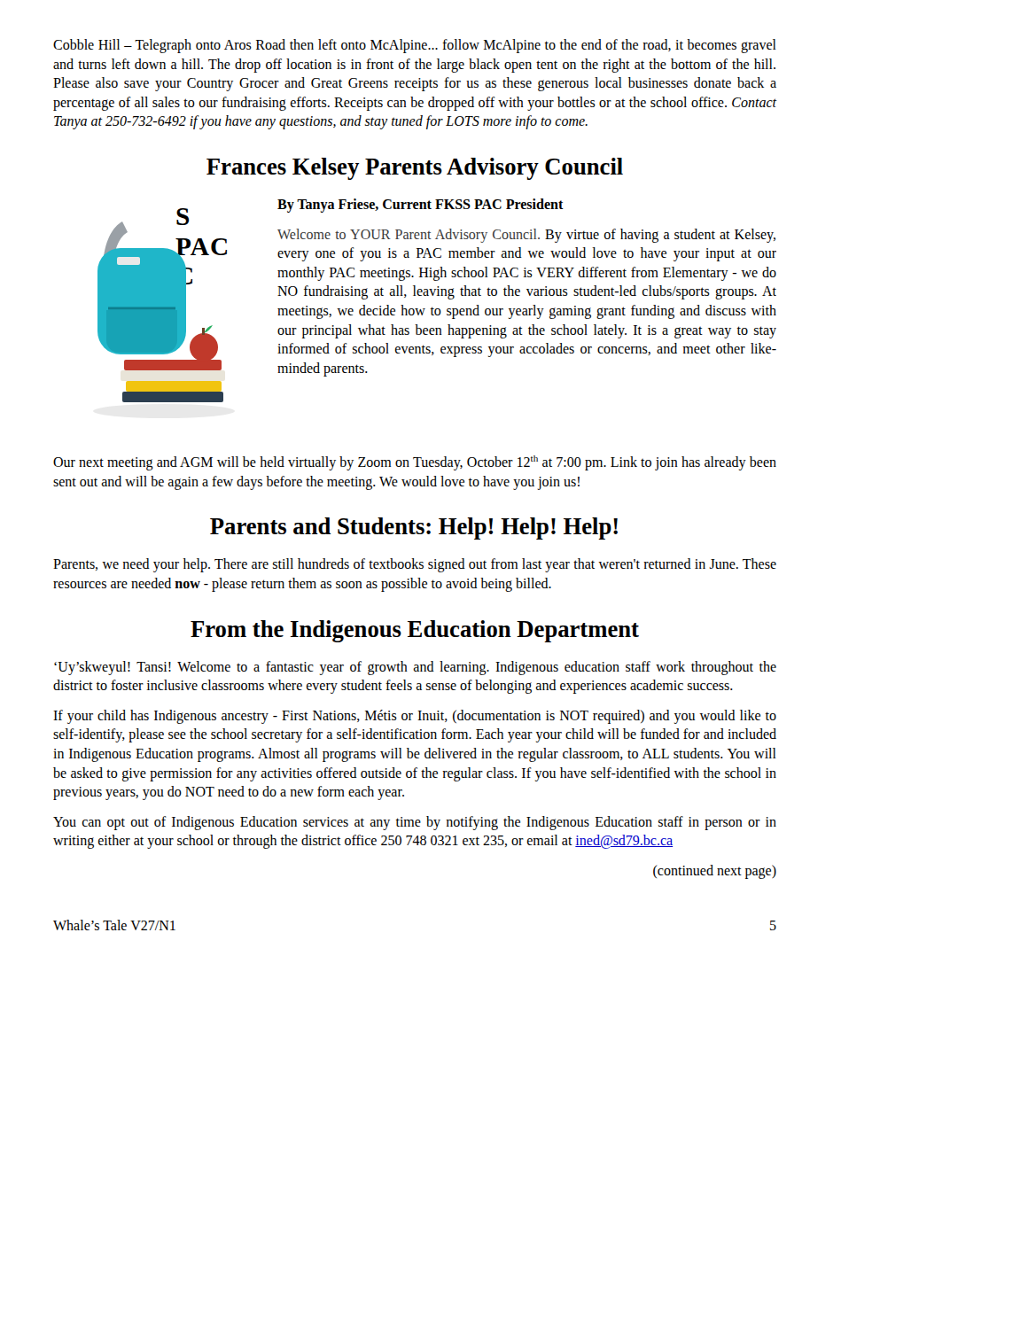Cobble Hill – Telegraph onto Aros Road then left onto McAlpine... follow McAlpine to the end of the road, it becomes gravel and turns left down a hill. The drop off location is in front of the large black open tent on the right at the bottom of the hill. Please also save your Country Grocer and Great Greens receipts for us as these generous local businesses donate back a percentage of all sales to our fundraising efforts. Receipts can be dropped off with your bottles or at the school office. Contact Tanya at 250-732-6492 if you have any questions, and stay tuned for LOTS more info to come.
Frances Kelsey Parents Advisory Council
S
PAC
C
By Tanya Friese, Current FKSS PAC President
Welcome to YOUR Parent Advisory Council. By virtue of having a student at Kelsey, every one of you is a PAC member and we would love to have your input at our monthly PAC meetings. High school PAC is VERY different from Elementary - we do NO fundraising at all, leaving that to the various student-led clubs/sports groups. At meetings, we decide how to spend our yearly gaming grant funding and discuss with our principal what has been happening at the school lately. It is a great way to stay informed of school events, express your accolades or concerns, and meet other like-minded parents.
Our next meeting and AGM will be held virtually by Zoom on Tuesday, October 12th at 7:00 pm. Link to join has already been sent out and will be again a few days before the meeting. We would love to have you join us!
Parents and Students: Help! Help! Help!
Parents, we need your help. There are still hundreds of textbooks signed out from last year that weren't returned in June. These resources are needed now - please return them as soon as possible to avoid being billed.
From the Indigenous Education Department
‘Uy’skweyul! Tansi! Welcome to a fantastic year of growth and learning. Indigenous education staff work throughout the district to foster inclusive classrooms where every student feels a sense of belonging and experiences academic success.
If your child has Indigenous ancestry - First Nations, Métis or Inuit, (documentation is NOT required) and you would like to self-identify, please see the school secretary for a self-identification form. Each year your child will be funded for and included in Indigenous Education programs. Almost all programs will be delivered in the regular classroom, to ALL students. You will be asked to give permission for any activities offered outside of the regular class. If you have self-identified with the school in previous years, you do NOT need to do a new form each year.
You can opt out of Indigenous Education services at any time by notifying the Indigenous Education staff in person or in writing either at your school or through the district office 250 748 0321 ext 235, or email at ined@sd79.bc.ca
(continued next page)
Whale’s Tale V27/N1 5